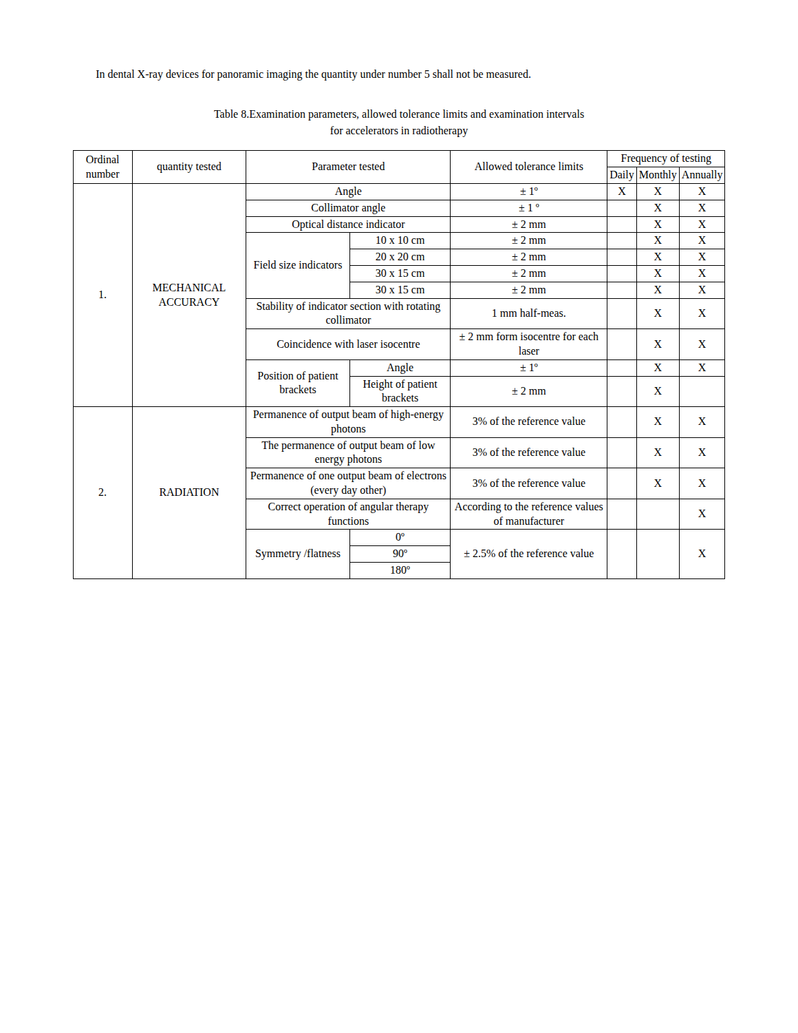In dental X-ray devices for panoramic imaging the quantity under number 5 shall not be measured.
Table 8.Examination parameters, allowed tolerance limits and examination intervals
for accelerators in radiotherapy
| Ordinal number | quantity tested | Parameter tested | Allowed tolerance limits | Frequency of testing |
| --- | --- | --- | --- | --- |
| Daily | Monthly | Annually |
| 1. | MECHANICAL ACCURACY | Angle | ± 1º | X | X | X |
| Collimator angle | ± 1 º | | X | X |
| Optical distance indicator | ± 2 mm | | X | X |
| Field size indicators | 10 x 10 cm | ± 2 mm | | X | X |
| 20 x 20 cm | ± 2 mm | | X | X |
| 30 x 15 cm | ± 2 mm | | X | X |
| 30 x 15 cm | ± 2 mm | | X | X |
| Stability of indicator section with rotating collimator | 1 mm half-meas. | | X | X |
| Coincidence with laser isocentre | ± 2 mm form isocentre for each laser | | X | X |
| Position of patient brackets | Angle | ± 1º | | X | X |
| Height of patient brackets | ± 2 mm | | X | |
| 2. | RADIATION | Permanence of output beam of high-energy photons | 3% of the reference value | | X | X |
| The permanence of output beam of low energy photons | 3% of the reference value | | X | X |
| Permanence of one output beam of electrons (every day other) | 3% of the reference value | | X | X |
| Correct operation of angular therapy functions | According to the reference values of manufacturer | | | X |
| Symmetry /flatness | 0º | ± 2.5% of the reference value | | | X |
| 90º |
| 180º |